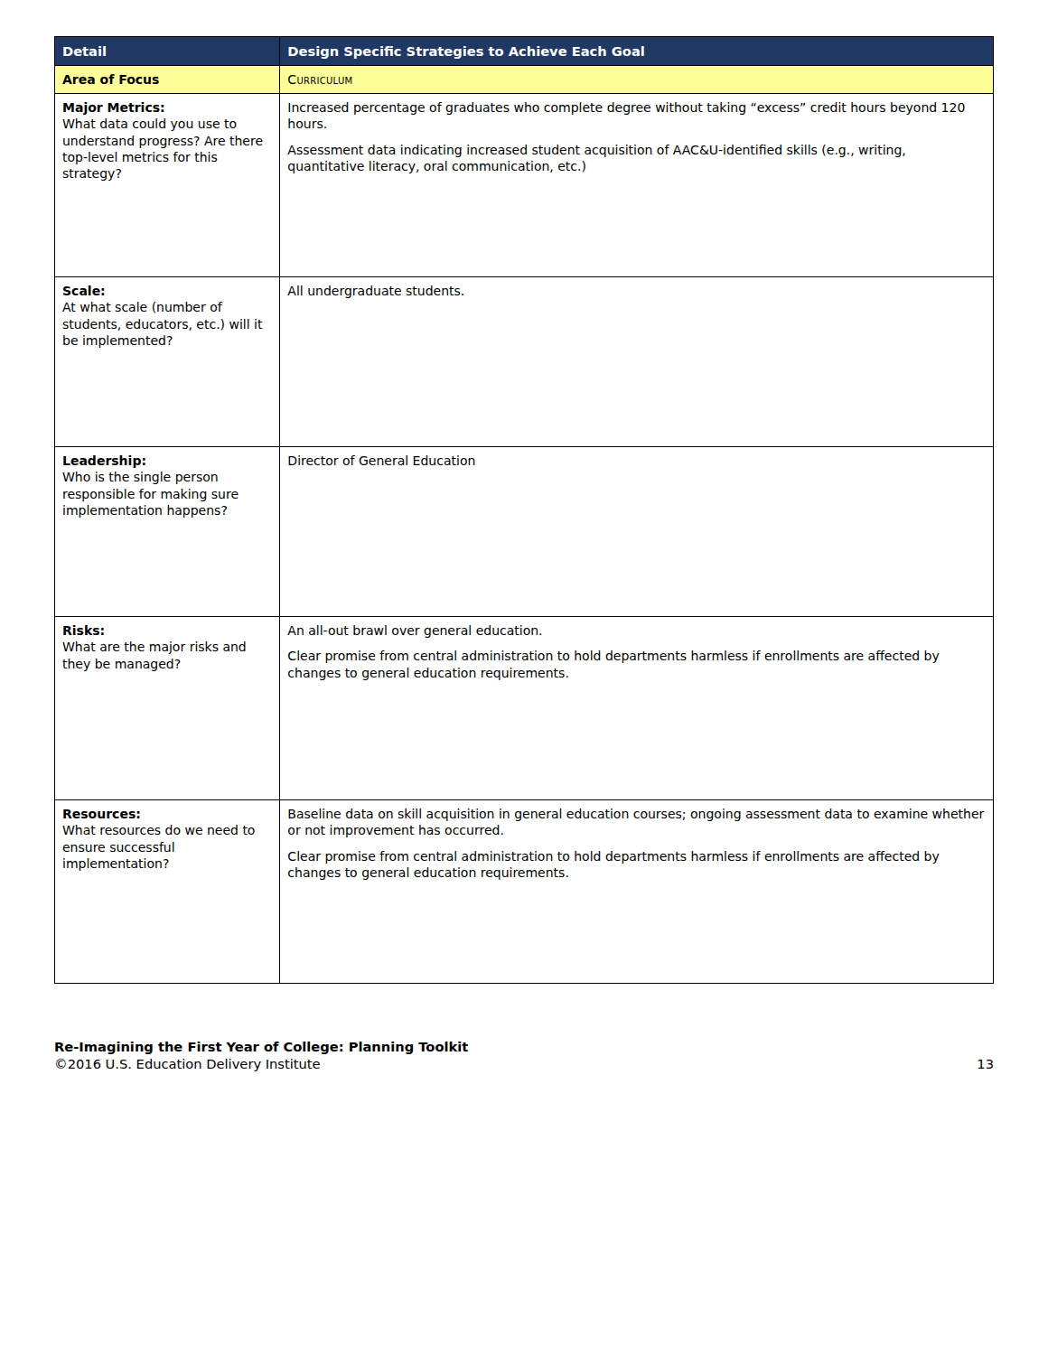| Detail | Design Specific Strategies to Achieve Each Goal |
| --- | --- |
| Area of Focus | Curriculum |
| Major Metrics: What data could you use to understand progress? Are there top-level metrics for this strategy? | Increased percentage of graduates who complete degree without taking “excess” credit hours beyond 120 hours. Assessment data indicating increased student acquisition of AAC&U-identified skills (e.g., writing, quantitative literacy, oral communication, etc.) |
| Scale: At what scale (number of students, educators, etc.) will it be implemented? | All undergraduate students. |
| Leadership: Who is the single person responsible for making sure implementation happens? | Director of General Education |
| Risks: What are the major risks and they be managed? | An all-out brawl over general education. Clear promise from central administration to hold departments harmless if enrollments are affected by changes to general education requirements. |
| Resources: What resources do we need to ensure successful implementation? | Baseline data on skill acquisition in general education courses; ongoing assessment data to examine whether or not improvement has occurred. Clear promise from central administration to hold departments harmless if enrollments are affected by changes to general education requirements. |
Re-Imagining the First Year of College: Planning Toolkit
©2016 U.S. Education Delivery Institute 13